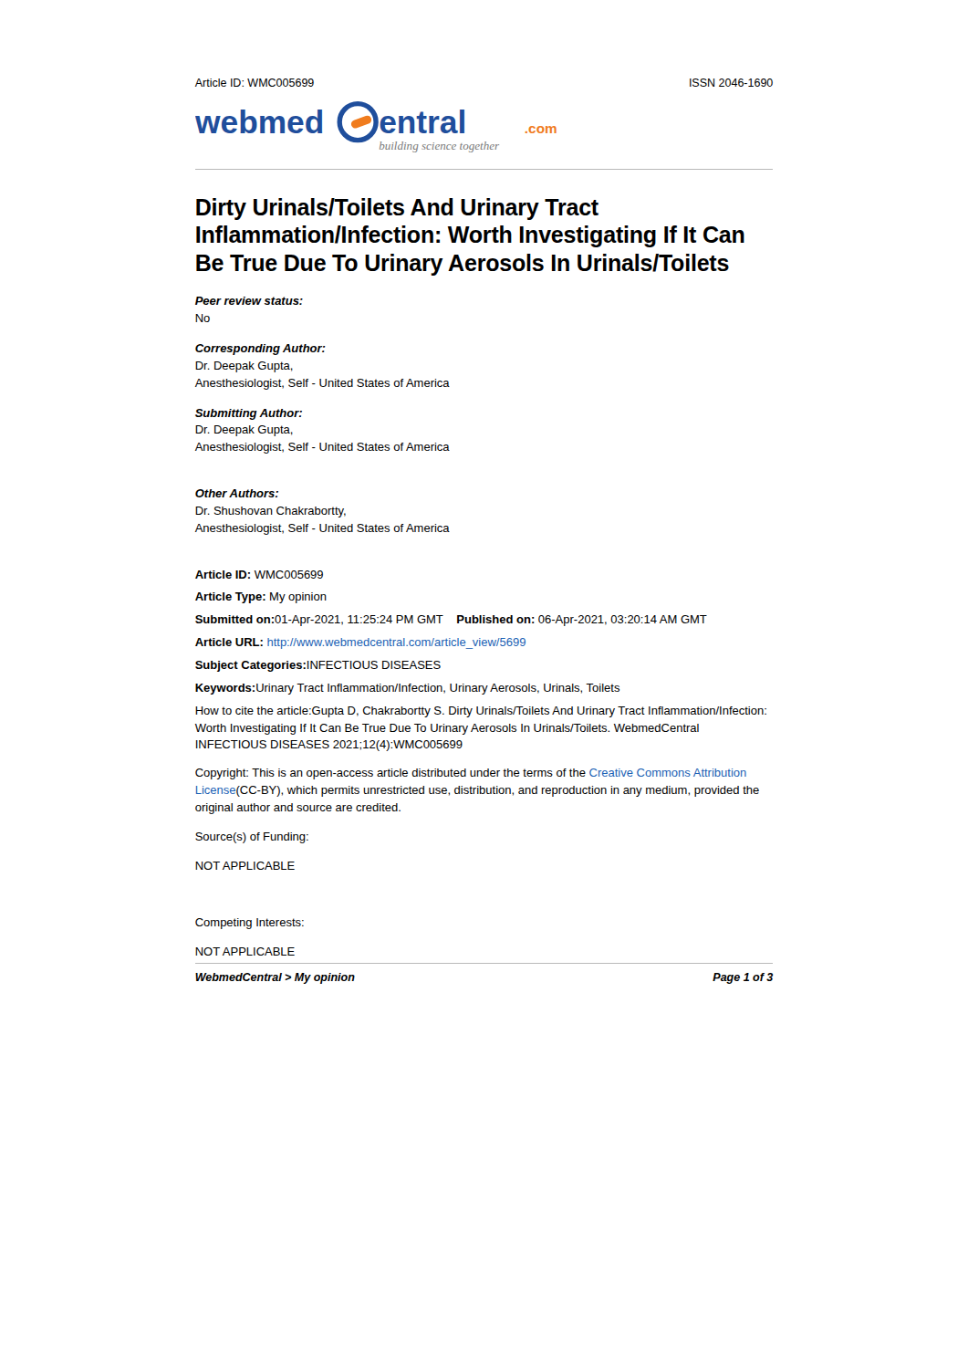Article ID: WMC005699 ISSN 2046-1690
webmed entral .com building science together
Dirty Urinals/Toilets And Urinary Tract Inflammation/Infection: Worth Investigating If It Can Be True Due To Urinary Aerosols In Urinals/Toilets
Peer review status:
No
Corresponding Author:
Dr. Deepak Gupta,
Anesthesiologist, Self - United States of America
Submitting Author:
Dr. Deepak Gupta,
Anesthesiologist, Self - United States of America
Other Authors:
Dr. Shushovan Chakrabortty,
Anesthesiologist, Self - United States of America
Article ID: WMC005699
Article Type: My opinion
Submitted on: 01-Apr-2021, 11:25:24 PM GMT Published on: 06-Apr-2021, 03:20:14 AM GMT
Article URL: http://www.webmedcentral.com/article_view/5699
Subject Categories: INFECTIOUS DISEASES
Keywords: Urinary Tract Inflammation/Infection, Urinary Aerosols, Urinals, Toilets
How to cite the article: Gupta D, Chakrabortty S. Dirty Urinals/Toilets And Urinary Tract Inflammation/Infection: Worth Investigating If It Can Be True Due To Urinary Aerosols In Urinals/Toilets. WebmedCentral INFECTIOUS DISEASES 2021;12(4):WMC005699
Copyright: This is an open-access article distributed under the terms of the Creative Commons Attribution License(CC-BY), which permits unrestricted use, distribution, and reproduction in any medium, provided the original author and source are credited.
Source(s) of Funding:
NOT APPLICABLE
Competing Interests:
NOT APPLICABLE
WebmedCentral > My opinion Page 1 of 3